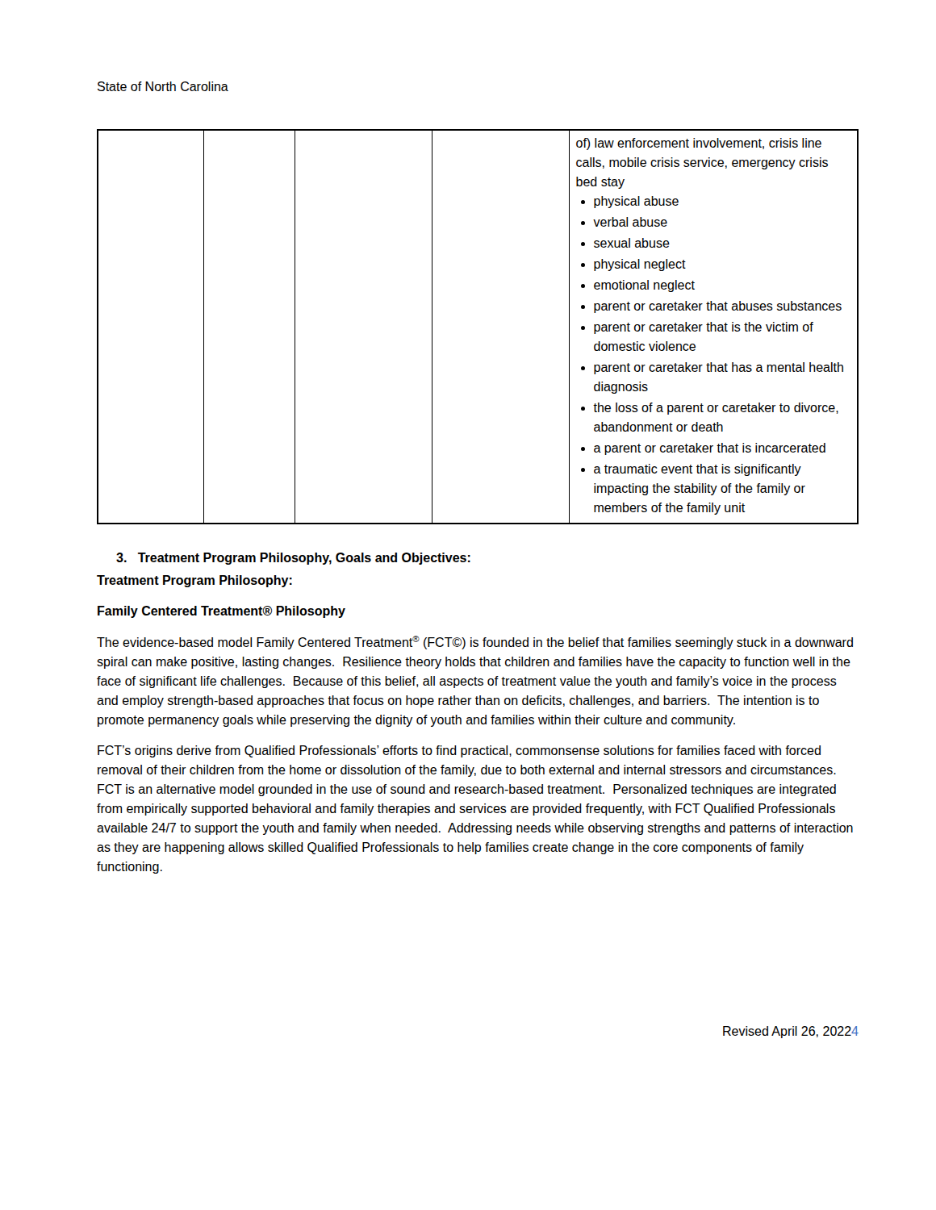State of North Carolina
| | | | | of) law enforcement involvement, crisis line calls, mobile crisis service, emergency crisis bed stay physical abuse verbal abuse sexual abuse physical neglect emotional neglect parent or caretaker that abuses substances parent or caretaker that is the victim of domestic violence parent or caretaker that has a mental health diagnosis the loss of a parent or caretaker to divorce, abandonment or death a parent or caretaker that is incarcerated a traumatic event that is significantly impacting the stability of the family or members of the family unit |
3. Treatment Program Philosophy, Goals and Objectives:
Treatment Program Philosophy:
Family Centered Treatment® Philosophy
The evidence-based model Family Centered Treatment® (FCT©) is founded in the belief that families seemingly stuck in a downward spiral can make positive, lasting changes. Resilience theory holds that children and families have the capacity to function well in the face of significant life challenges. Because of this belief, all aspects of treatment value the youth and family’s voice in the process and employ strength-based approaches that focus on hope rather than on deficits, challenges, and barriers. The intention is to promote permanency goals while preserving the dignity of youth and families within their culture and community.
FCT’s origins derive from Qualified Professionals’ efforts to find practical, commonsense solutions for families faced with forced removal of their children from the home or dissolution of the family, due to both external and internal stressors and circumstances. FCT is an alternative model grounded in the use of sound and research-based treatment. Personalized techniques are integrated from empirically supported behavioral and family therapies and services are provided frequently, with FCT Qualified Professionals available 24/7 to support the youth and family when needed. Addressing needs while observing strengths and patterns of interaction as they are happening allows skilled Qualified Professionals to help families create change in the core components of family functioning.
Revised April 26, 20224